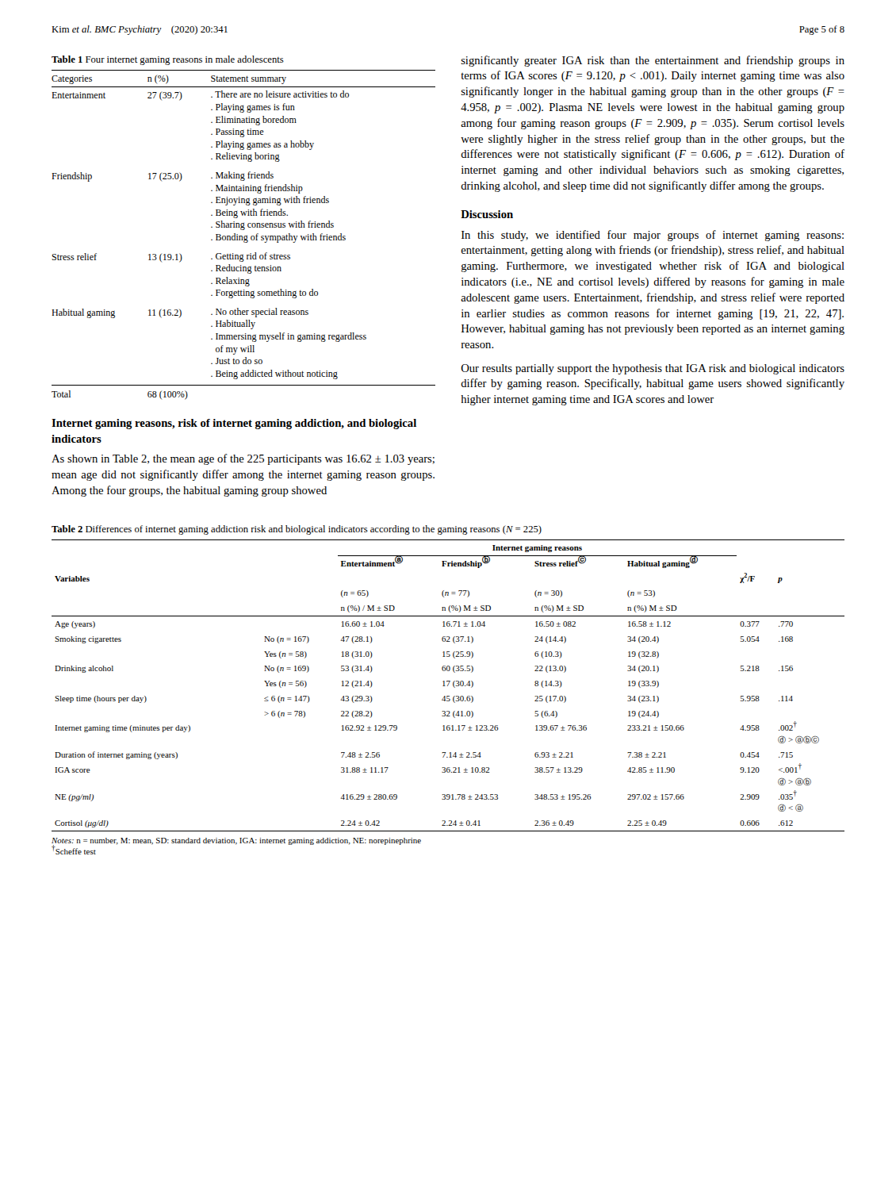Kim et al. BMC Psychiatry (2020) 20:341
Page 5 of 8
Table 1 Four internet gaming reasons in male adolescents
| Categories | n (%) | Statement summary |
| --- | --- | --- |
| Entertainment | 27 (39.7) | . There are no leisure activities to do . Playing games is fun . Eliminating boredom . Passing time . Playing games as a hobby . Relieving boring |
| Friendship | 17 (25.0) | . Making friends . Maintaining friendship . Enjoying gaming with friends . Being with friends. . Sharing consensus with friends . Bonding of sympathy with friends |
| Stress relief | 13 (19.1) | . Getting rid of stress . Reducing tension . Relaxing . Forgetting something to do |
| Habitual gaming | 11 (16.2) | . No other special reasons . Habitually . Immersing myself in gaming regardless of my will . Just to do so . Being addicted without noticing |
| Total | 68 (100%) | |
Internet gaming reasons, risk of internet gaming addiction, and biological indicators
As shown in Table 2, the mean age of the 225 participants was 16.62 ± 1.03 years; mean age did not significantly differ among the internet gaming reason groups. Among the four groups, the habitual gaming group showed
significantly greater IGA risk than the entertainment and friendship groups in terms of IGA scores (F = 9.120, p < .001). Daily internet gaming time was also significantly longer in the habitual gaming group than in the other groups (F = 4.958, p = .002). Plasma NE levels were lowest in the habitual gaming group among four gaming reason groups (F = 2.909, p = .035). Serum cortisol levels were slightly higher in the stress relief group than in the other groups, but the differences were not statistically significant (F = 0.606, p = .612). Duration of internet gaming and other individual behaviors such as smoking cigarettes, drinking alcohol, and sleep time did not significantly differ among the groups.
Discussion
In this study, we identified four major groups of internet gaming reasons: entertainment, getting along with friends (or friendship), stress relief, and habitual gaming. Furthermore, we investigated whether risk of IGA and biological indicators (i.e., NE and cortisol levels) differed by reasons for gaming in male adolescent game users. Entertainment, friendship, and stress relief were reported in earlier studies as common reasons for internet gaming [19, 21, 22, 47]. However, habitual gaming has not previously been reported as an internet gaming reason.
Our results partially support the hypothesis that IGA risk and biological indicators differ by gaming reason. Specifically, habitual game users showed significantly higher internet gaming time and IGA scores and lower
Table 2 Differences of internet gaming addiction risk and biological indicators according to the gaming reasons ( N = 225)
| | Internet gaming reasons | |
| --- | --- | --- |
| | Entertainment ⓐ | Friendship ⓑ | Stress relief ⓒ | Habitual gaming ⓓ | | |
| Variables | | | | | | χ 2 /F | p |
| | ( n = 65) | ( n = 77) | ( n = 30) | ( n = 53) | | |
| | n (%) / M ± SD | n (%) M ± SD | n (%) M ± SD | n (%) M ± SD | | |
| Age (years) | | 16.60 ± 1.04 | 16.71 ± 1.04 | 16.50 ± 082 | 16.58 ± 1.12 | 0.377 | .770 |
| Smoking cigarettes | No ( n = 167) | 47 (28.1) | 62 (37.1) | 24 (14.4) | 34 (20.4) | 5.054 | .168 |
| | Yes ( n = 58) | 18 (31.0) | 15 (25.9) | 6 (10.3) | 19 (32.8) | | |
| Drinking alcohol | No ( n = 169) | 53 (31.4) | 60 (35.5) | 22 (13.0) | 34 (20.1) | 5.218 | .156 |
| | Yes ( n = 56) | 12 (21.4) | 17 (30.4) | 8 (14.3) | 19 (33.9) | | |
| Sleep time (hours per day) | ≤ 6 ( n = 147) | 43 (29.3) | 45 (30.6) | 25 (17.0) | 34 (23.1) | 5.958 | .114 |
| | > 6 ( n = 78) | 22 (28.2) | 32 (41.0) | 5 (6.4) | 19 (24.4) | | |
| Internet gaming time (minutes per day) | | 162.92 ± 129.79 | 161.17 ± 123.26 | 139.67 ± 76.36 | 233.21 ± 150.66 | 4.958 | .002 † ⓓ > ⓐⓑⓒ |
| Duration of internet gaming (years) | | 7.48 ± 2.56 | 7.14 ± 2.54 | 6.93 ± 2.21 | 7.38 ± 2.21 | 0.454 | .715 |
| IGA score | | 31.88 ± 11.17 | 36.21 ± 10.82 | 38.57 ± 13.29 | 42.85 ± 11.90 | 9.120 | <.001 † ⓓ > ⓐⓑ |
| NE (pg/ml) | | 416.29 ± 280.69 | 391.78 ± 243.53 | 348.53 ± 195.26 | 297.02 ± 157.66 | 2.909 | .035 † ⓓ < ⓐ |
| Cortisol (μg/dl) | | 2.24 ± 0.42 | 2.24 ± 0.41 | 2.36 ± 0.49 | 2.25 ± 0.49 | 0.606 | .612 |
Notes: n = number, M: mean, SD: standard deviation, IGA: internet gaming addiction, NE: norepinephrine
†Scheffe test